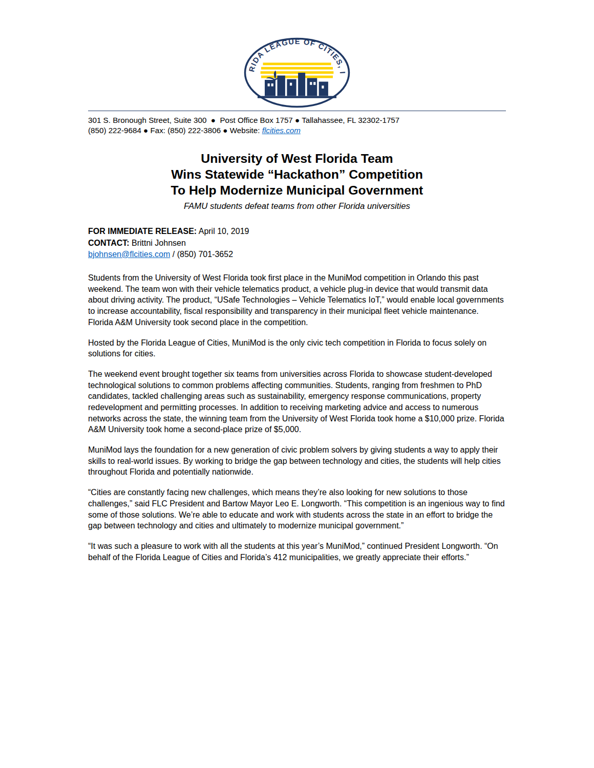Florida League of Cities, Inc. FLORIDA LEAGUE OF CITIES, INC.
301 S. Bronough Street, Suite 300 ● Post Office Box 1757 ● Tallahassee, FL 32302-1757
(850) 222-9684 ● Fax: (850) 222-3806 ● Website: flcities.com
University of West Florida Team
Wins Statewide “Hackathon” Competition
To Help Modernize Municipal Government
FAMU students defeat teams from other Florida universities
FOR IMMEDIATE RELEASE: April 10, 2019
CONTACT: Brittni Johnsen
bjohnsen@flcities.com / (850) 701-3652
Students from the University of West Florida took first place in the MuniMod competition in Orlando this past weekend. The team won with their vehicle telematics product, a vehicle plug-in device that would transmit data about driving activity. The product, “USafe Technologies – Vehicle Telematics IoT,” would enable local governments to increase accountability, fiscal responsibility and transparency in their municipal fleet vehicle maintenance. Florida A&M University took second place in the competition.
Hosted by the Florida League of Cities, MuniMod is the only civic tech competition in Florida to focus solely on solutions for cities.
The weekend event brought together six teams from universities across Florida to showcase student-developed technological solutions to common problems affecting communities. Students, ranging from freshmen to PhD candidates, tackled challenging areas such as sustainability, emergency response communications, property redevelopment and permitting processes. In addition to receiving marketing advice and access to numerous networks across the state, the winning team from the University of West Florida took home a $10,000 prize. Florida A&M University took home a second-place prize of $5,000.
MuniMod lays the foundation for a new generation of civic problem solvers by giving students a way to apply their skills to real-world issues. By working to bridge the gap between technology and cities, the students will help cities throughout Florida and potentially nationwide.
“Cities are constantly facing new challenges, which means they’re also looking for new solutions to those challenges,” said FLC President and Bartow Mayor Leo E. Longworth. “This competition is an ingenious way to find some of those solutions. We’re able to educate and work with students across the state in an effort to bridge the gap between technology and cities and ultimately to modernize municipal government.”
“It was such a pleasure to work with all the students at this year’s MuniMod,” continued President Longworth. “On behalf of the Florida League of Cities and Florida’s 412 municipalities, we greatly appreciate their efforts.”